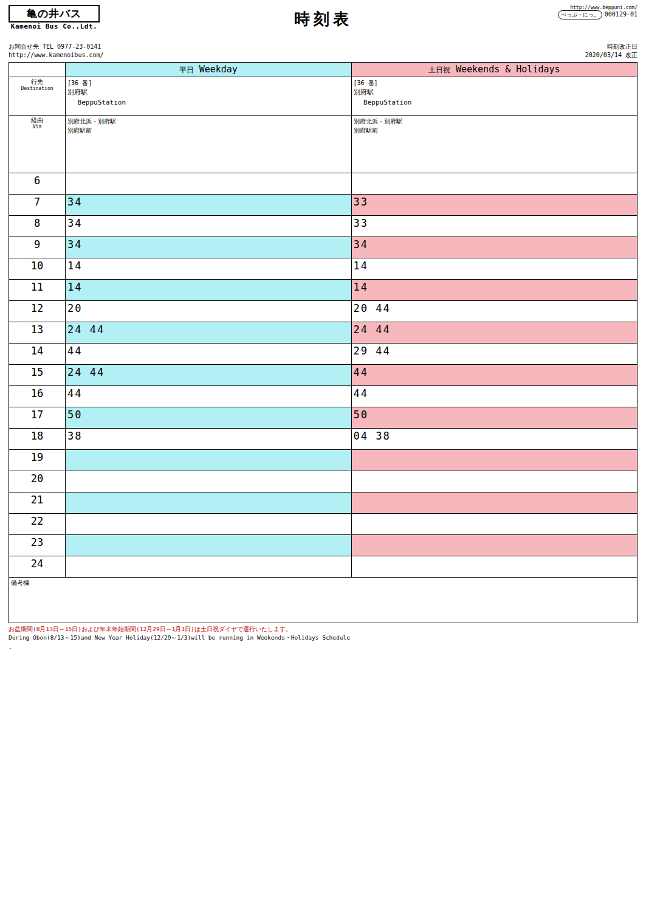亀の井バス
Kamenoi Bus Co.,Ldt.
時刻表
http://www.beppuni.com/
べっぷ～にっ。000129-01
お問合せ先 TEL 0977-23-0141
http://www.kamenoibus.com/
時刻改正日
2020/03/14 改正
| | 平日 Weekday | 土日祝 Weekends & Holidays |
| 行先 Destination | [36 番] 別府駅 BeppuStation | [36 番] 別府駅 BeppuStation |
| 経由 Via | 別府北浜・別府駅 別府駅前 | 別府北浜・別府駅 別府駅前 |
| 6 | | |
| 7 | 34 | 33 |
| 8 | 34 | 33 |
| 9 | 34 | 34 |
| 10 | 14 | 14 |
| 11 | 14 | 14 |
| 12 | 20 | 20 44 |
| 13 | 24 44 | 24 44 |
| 14 | 44 | 29 44 |
| 15 | 24 44 | 44 |
| 16 | 44 | 44 |
| 17 | 50 | 50 |
| 18 | 38 | 04 38 |
| 19 | | |
| 20 | | |
| 21 | | |
| 22 | | |
| 23 | | |
| 24 | | |
| 備考欄 |
お盆期間(8月13日～15日)および年末年始期間(12月29日～1月3日)は土日祝ダイヤで運行いたします。
During Obon(8/13～15)and New Year Holiday(12/29～1/3)will be running in Weekends・Holidays Schedule
.